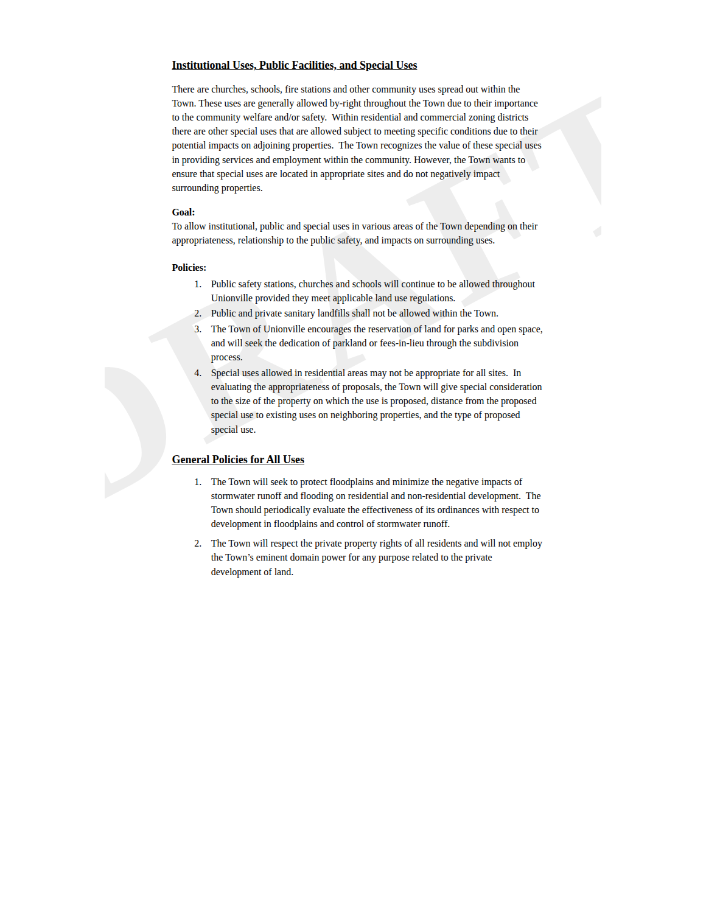DRAFT
Institutional Uses, Public Facilities, and Special Uses
There are churches, schools, fire stations and other community uses spread out within the Town. These uses are generally allowed by-right throughout the Town due to their importance to the community welfare and/or safety. Within residential and commercial zoning districts there are other special uses that are allowed subject to meeting specific conditions due to their potential impacts on adjoining properties. The Town recognizes the value of these special uses in providing services and employment within the community. However, the Town wants to ensure that special uses are located in appropriate sites and do not negatively impact surrounding properties.
Goal:
To allow institutional, public and special uses in various areas of the Town depending on their appropriateness, relationship to the public safety, and impacts on surrounding uses.
Policies:
Public safety stations, churches and schools will continue to be allowed throughout Unionville provided they meet applicable land use regulations.
Public and private sanitary landfills shall not be allowed within the Town.
The Town of Unionville encourages the reservation of land for parks and open space, and will seek the dedication of parkland or fees-in-lieu through the subdivision process.
Special uses allowed in residential areas may not be appropriate for all sites. In evaluating the appropriateness of proposals, the Town will give special consideration to the size of the property on which the use is proposed, distance from the proposed special use to existing uses on neighboring properties, and the type of proposed special use.
General Policies for All Uses
The Town will seek to protect floodplains and minimize the negative impacts of stormwater runoff and flooding on residential and non-residential development. The Town should periodically evaluate the effectiveness of its ordinances with respect to development in floodplains and control of stormwater runoff.
The Town will respect the private property rights of all residents and will not employ the Town’s eminent domain power for any purpose related to the private development of land.